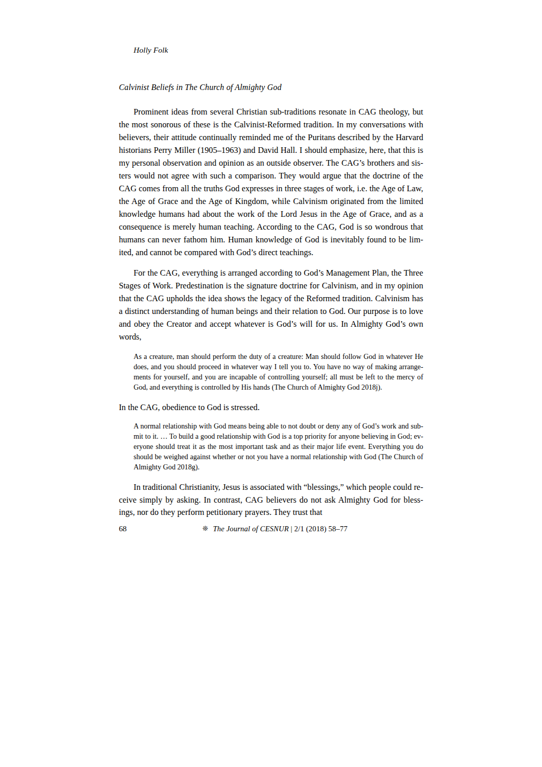Holly Folk
Calvinist Beliefs in The Church of Almighty God
Prominent ideas from several Christian sub-traditions resonate in CAG theology, but the most sonorous of these is the Calvinist-Reformed tradition. In my conversations with believers, their attitude continually reminded me of the Puritans described by the Harvard historians Perry Miller (1905–1963) and David Hall. I should emphasize, here, that this is my personal observation and opinion as an outside observer. The CAG’s brothers and sisters would not agree with such a comparison. They would argue that the doctrine of the CAG comes from all the truths God expresses in three stages of work, i.e. the Age of Law, the Age of Grace and the Age of Kingdom, while Calvinism originated from the limited knowledge humans had about the work of the Lord Jesus in the Age of Grace, and as a consequence is merely human teaching. According to the CAG, God is so wondrous that humans can never fathom him. Human knowledge of God is inevitably found to be limited, and cannot be compared with God’s direct teachings.
For the CAG, everything is arranged according to God’s Management Plan, the Three Stages of Work. Predestination is the signature doctrine for Calvinism, and in my opinion that the CAG upholds the idea shows the legacy of the Reformed tradition. Calvinism has a distinct understanding of human beings and their relation to God. Our purpose is to love and obey the Creator and accept whatever is God’s will for us. In Almighty God’s own words,
As a creature, man should perform the duty of a creature: Man should follow God in whatever He does, and you should proceed in whatever way I tell you to. You have no way of making arrangements for yourself, and you are incapable of controlling yourself; all must be left to the mercy of God, and everything is controlled by His hands (The Church of Almighty God 2018j).
In the CAG, obedience to God is stressed.
A normal relationship with God means being able to not doubt or deny any of God’s work and submit to it. … To build a good relationship with God is a top priority for anyone believing in God; everyone should treat it as the most important task and as their major life event. Everything you do should be weighed against whether or not you have a normal relationship with God (The Church of Almighty God 2018g).
In traditional Christianity, Jesus is associated with “blessings,” which people could receive simply by asking. In contrast, CAG believers do not ask Almighty God for blessings, nor do they perform petitionary prayers. They trust that
68 ❊ The Journal of CESNUR | 2/1 (2018) 58–77